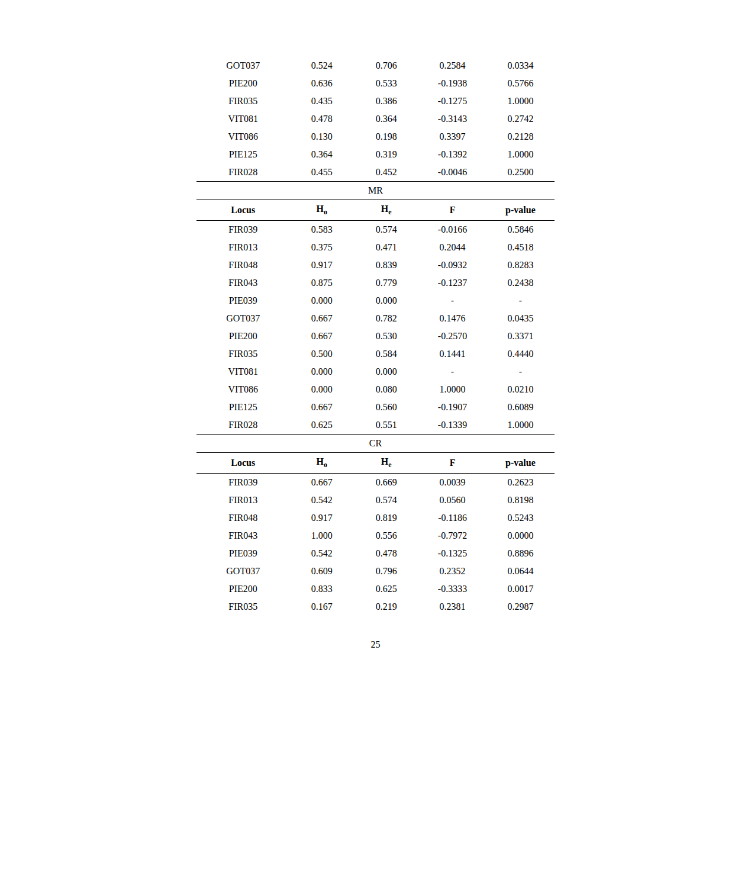| GOT037 | 0.524 | 0.706 | 0.2584 | 0.0334 |
| PIE200 | 0.636 | 0.533 | -0.1938 | 0.5766 |
| FIR035 | 0.435 | 0.386 | -0.1275 | 1.0000 |
| VIT081 | 0.478 | 0.364 | -0.3143 | 0.2742 |
| VIT086 | 0.130 | 0.198 | 0.3397 | 0.2128 |
| PIE125 | 0.364 | 0.319 | -0.1392 | 1.0000 |
| FIR028 | 0.455 | 0.452 | -0.0046 | 0.2500 |
| MR |
| Locus | H o | H e | F | p-value |
| FIR039 | 0.583 | 0.574 | -0.0166 | 0.5846 |
| FIR013 | 0.375 | 0.471 | 0.2044 | 0.4518 |
| FIR048 | 0.917 | 0.839 | -0.0932 | 0.8283 |
| FIR043 | 0.875 | 0.779 | -0.1237 | 0.2438 |
| PIE039 | 0.000 | 0.000 | - | - |
| GOT037 | 0.667 | 0.782 | 0.1476 | 0.0435 |
| PIE200 | 0.667 | 0.530 | -0.2570 | 0.3371 |
| FIR035 | 0.500 | 0.584 | 0.1441 | 0.4440 |
| VIT081 | 0.000 | 0.000 | - | - |
| VIT086 | 0.000 | 0.080 | 1.0000 | 0.0210 |
| PIE125 | 0.667 | 0.560 | -0.1907 | 0.6089 |
| FIR028 | 0.625 | 0.551 | -0.1339 | 1.0000 |
| CR |
| Locus | H o | H e | F | p-value |
| FIR039 | 0.667 | 0.669 | 0.0039 | 0.2623 |
| FIR013 | 0.542 | 0.574 | 0.0560 | 0.8198 |
| FIR048 | 0.917 | 0.819 | -0.1186 | 0.5243 |
| FIR043 | 1.000 | 0.556 | -0.7972 | 0.0000 |
| PIE039 | 0.542 | 0.478 | -0.1325 | 0.8896 |
| GOT037 | 0.609 | 0.796 | 0.2352 | 0.0644 |
| PIE200 | 0.833 | 0.625 | -0.3333 | 0.0017 |
| FIR035 | 0.167 | 0.219 | 0.2381 | 0.2987 |
25